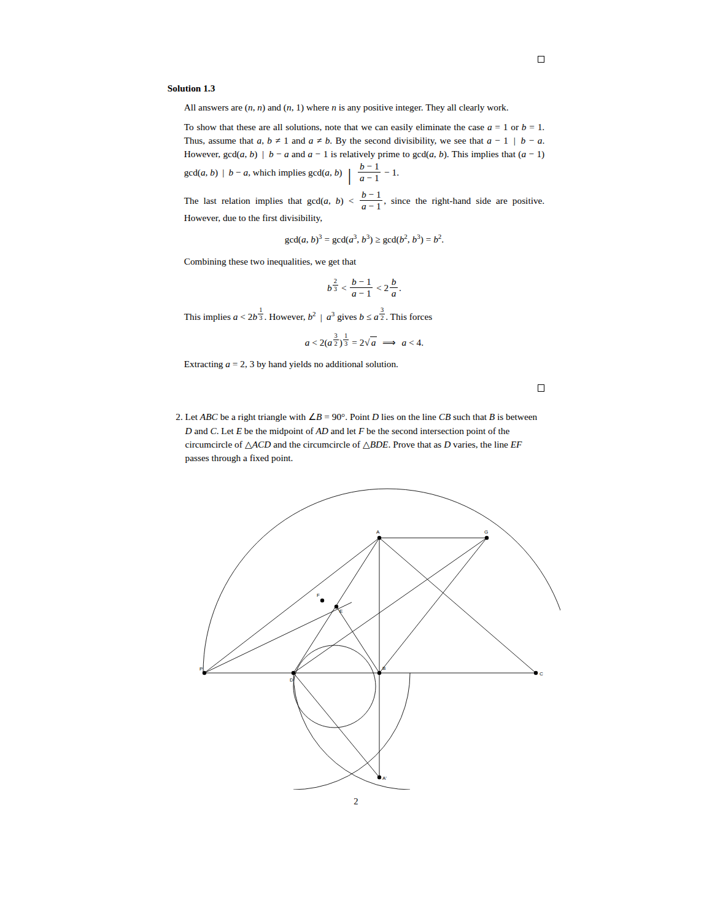Solution 1.3
All answers are (n, n) and (n, 1) where n is any positive integer. They all clearly work.
To show that these are all solutions, note that we can easily eliminate the case a = 1 or b = 1. Thus, assume that a, b ≠ 1 and a ≠ b. By the second divisibility, we see that a − 1 | b − a. However, gcd(a, b) | b − a and a − 1 is relatively prime to gcd(a, b). This implies that (a − 1) gcd(a, b) | b − a, which implies gcd(a, b) | b − 1 a − 1 − 1.
The last relation implies that gcd(a, b) < b − 1 a − 1, since the right-hand side are positive. However, due to the first divisibility,
gcd(a, b)3 = gcd(a3, b3) ≥ gcd(b2, b3) = b2.
Combining these two inequalities, we get that
b23 < b − 1 a − 1 < 2ba.
This implies a < 2b13. However, b2 | a3 gives b ≤ a32. This forces
a < 2(a32)13 = 2√a ⟹ a < 4.
Extracting a = 2, 3 by hand yields no additional solution.
Let ABC be a right triangle with ∠B = 90°. Point D lies on the line CB such that B is between D and C. Let E be the midpoint of AD and let F be the second intersection point of the circumcircle of △ACD and the circumcircle of △BDE. Prove that as D varies, the line EF passes through a fixed point.
A G C B D P E F A'
2